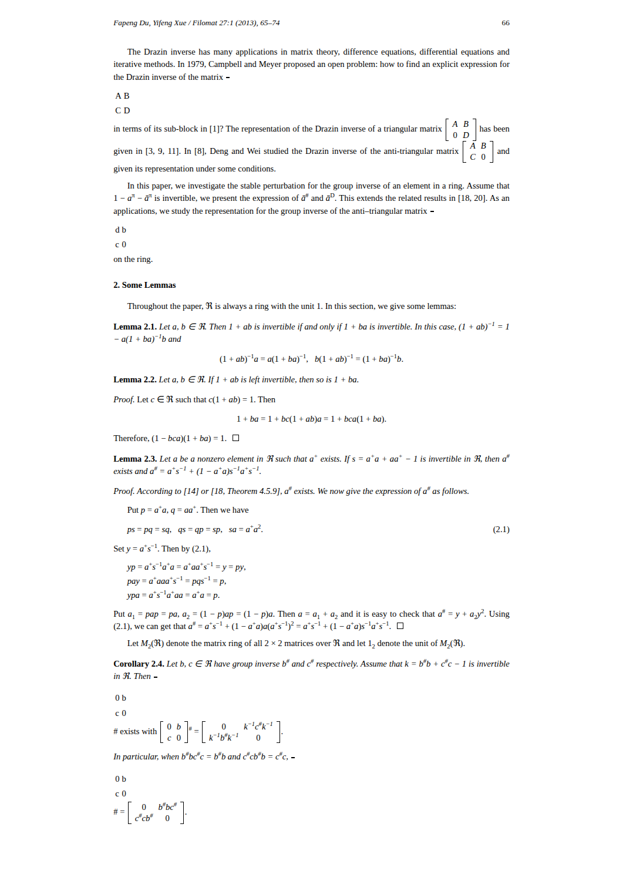Fapeng Du, Yifeng Xue / Filomat 27:1 (2013), 65–74 66
The Drazin inverse has many applications in matrix theory, difference equations, differential equations and iterative methods. In 1979, Campbell and Meyer proposed an open problem: how to find an explicit expression for the Drazin inverse of the matrix
| A | B |
| C | D |
in terms of its sub-block in [1]? The representation of the Drazin inverse of a triangular matrix
| A | B |
| 0 | D |
has been given in [3, 9, 11]. In [8], Deng and Wei studied the Drazin inverse of the anti-triangular matrix
| A | B |
| C | 0 |
and given its representation under some conditions.
In this paper, we investigate the stable perturbation for the group inverse of an element in a ring. Assume that 1 − aπ − āπ is invertible, we present the expression of ā# and āD. This extends the related results in [18, 20]. As an applications, we study the representation for the group inverse of the anti–triangular matrix
| d | b |
| c | 0 |
on the ring.
2. Some Lemmas
Throughout the paper, ℜ is always a ring with the unit 1. In this section, we give some lemmas:
Lemma 2.1. Let a, b ∈ ℜ. Then 1 + ab is invertible if and only if 1 + ba is invertible. In this case, (1 + ab)−1 = 1 − a(1 + ba)−1b and
(1 + ab)−1a = a(1 + ba)−1, b(1 + ab)−1 = (1 + ba)−1b.
Lemma 2.2. Let a, b ∈ ℜ. If 1 + ab is left invertible, then so is 1 + ba.
Proof. Let c ∈ ℜ such that c(1 + ab) = 1. Then
1 + ba = 1 + bc(1 + ab)a = 1 + bca(1 + ba).
Therefore, (1 − bca)(1 + ba) = 1.
Lemma 2.3. Let a be a nonzero element in ℜ such that a+ exists. If s = a+a + aa+ − 1 is invertible in ℜ, then a# exists and a# = a+s−1 + (1 − a+a)s−1a+s−1.
Proof. According to [14] or [18, Theorem 4.5.9], a# exists. We now give the expression of a# as follows.
Put p = a+a, q = aa+. Then we have
(2.1)
ps = pq = sq, qs = qp = sp, sa = a+a2.
Set y = a+s−1. Then by (2.1),
yp = a+s−1a+a = a+aa+s−1 = y = py,
pay = a+aaa+s−1 = pqs−1 = p,
ypa = a+s−1a+aa = a+a = p.
Put a1 = pap = pa, a2 = (1 − p)ap = (1 − p)a. Then a = a1 + a2 and it is easy to check that a# = y + a2y2. Using (2.1), we can get that a# = a+s−1 + (1 − a+a)a(a+s−1)2 = a+s−1 + (1 − a+a)s−1a+s−1.
Let M2(ℜ) denote the matrix ring of all 2 × 2 matrices over ℜ and let 12 denote the unit of M2(ℜ).
Corollary 2.4. Let b, c ∈ ℜ have group inverse b# and c# respectively. Assume that k = b#b + c#c − 1 is invertible in ℜ. Then
| 0 | b |
| c | 0 |
# exists with
| 0 | b |
| c | 0 |
# =
| 0 | k −1 c # k −1 |
| k −1 b # k −1 | 0 |
.
In particular, when b#bc#c = b#b and c#cb#b = c#c,
| 0 | b |
| c | 0 |
# =
| 0 | b # bc # |
| c # cb # | 0 |
.